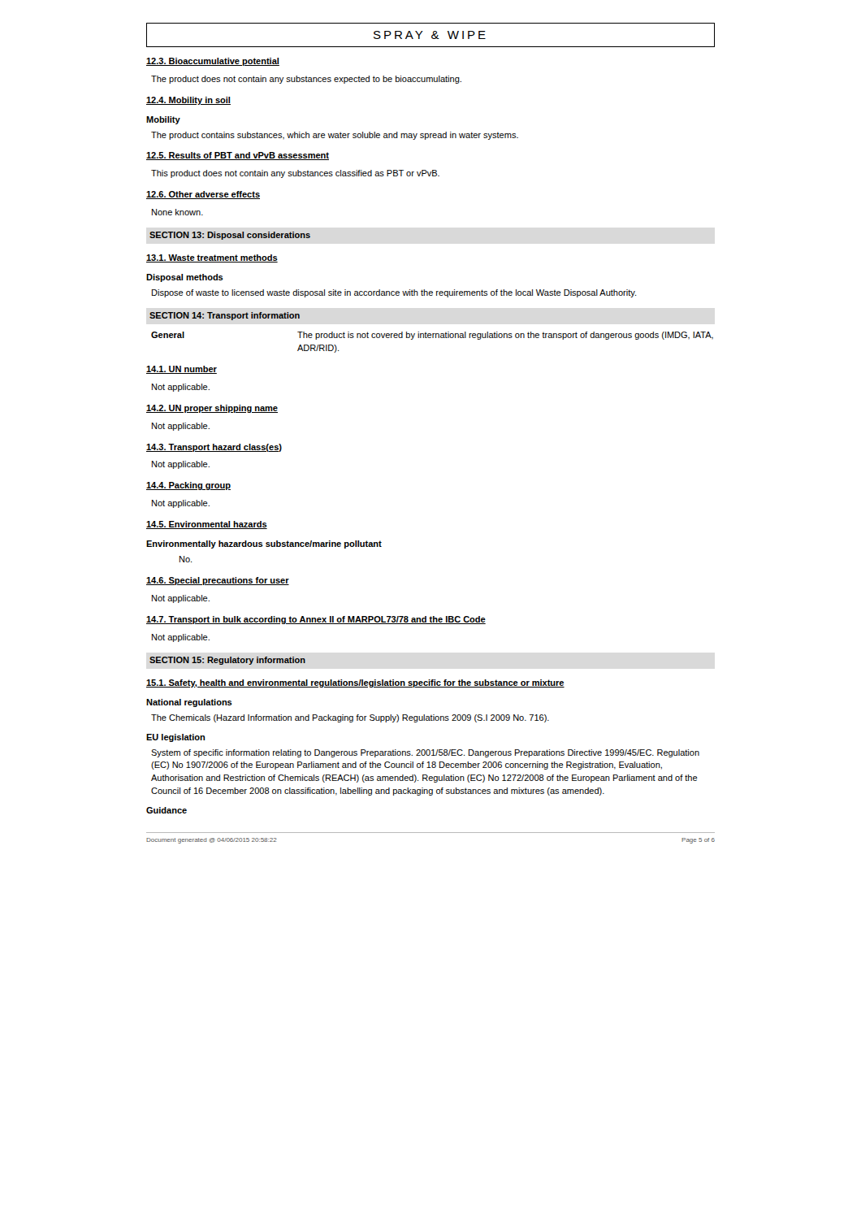SPRAY & WIPE
12.3. Bioaccumulative potential
The product does not contain any substances expected to be bioaccumulating.
12.4. Mobility in soil
Mobility
The product contains substances, which are water soluble and may spread in water systems.
12.5. Results of PBT and vPvB assessment
This product does not contain any substances classified as PBT or vPvB.
12.6. Other adverse effects
None known.
SECTION 13: Disposal considerations
13.1. Waste treatment methods
Disposal methods
Dispose of waste to licensed waste disposal site in accordance with the requirements of the local Waste Disposal Authority.
SECTION 14: Transport information
General
The product is not covered by international regulations on the transport of dangerous goods (IMDG, IATA, ADR/RID).
14.1. UN number
Not applicable.
14.2. UN proper shipping name
Not applicable.
14.3. Transport hazard class(es)
Not applicable.
14.4. Packing group
Not applicable.
14.5. Environmental hazards
Environmentally hazardous substance/marine pollutant
No.
14.6. Special precautions for user
Not applicable.
14.7. Transport in bulk according to Annex II of MARPOL73/78 and the IBC Code
Not applicable.
SECTION 15: Regulatory information
15.1. Safety, health and environmental regulations/legislation specific for the substance or mixture
National regulations
The Chemicals (Hazard Information and Packaging for Supply) Regulations 2009 (S.I 2009 No. 716).
EU legislation
System of specific information relating to Dangerous Preparations. 2001/58/EC. Dangerous Preparations Directive 1999/45/EC. Regulation (EC) No 1907/2006 of the European Parliament and of the Council of 18 December 2006 concerning the Registration, Evaluation, Authorisation and Restriction of Chemicals (REACH) (as amended). Regulation (EC) No 1272/2008 of the European Parliament and of the Council of 16 December 2008 on classification, labelling and packaging of substances and mixtures (as amended).
Guidance
Document generated @ 04/06/2015 20:58:22 Page 5 of 6